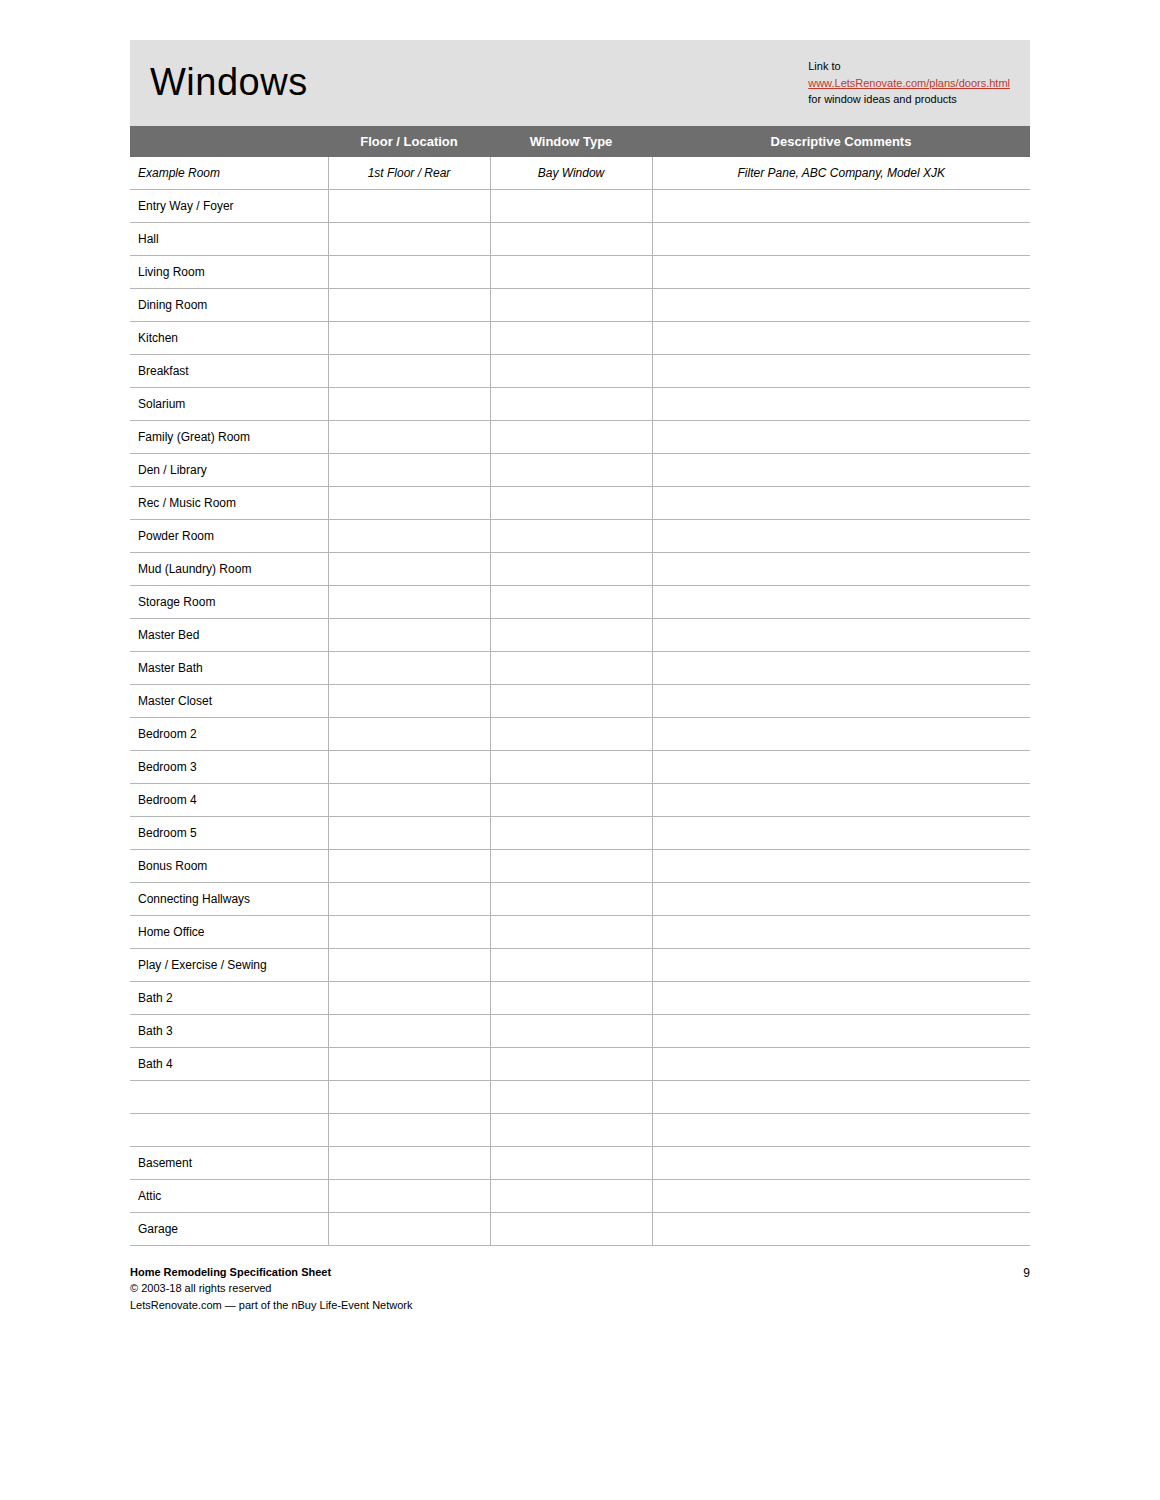Windows
Link to
www.LetsRenovate.com/plans/doors.html
for window ideas and products
| | Floor / Location | Window Type | Descriptive Comments |
| --- | --- | --- | --- |
| Example Room | 1st Floor / Rear | Bay Window | Filter Pane, ABC Company, Model XJK |
| Entry Way / Foyer | | | |
| Hall | | | |
| Living Room | | | |
| Dining Room | | | |
| Kitchen | | | |
| Breakfast | | | |
| Solarium | | | |
| Family (Great) Room | | | |
| Den / Library | | | |
| Rec / Music Room | | | |
| Powder Room | | | |
| Mud (Laundry) Room | | | |
| Storage Room | | | |
| Master Bed | | | |
| Master Bath | | | |
| Master Closet | | | |
| Bedroom 2 | | | |
| Bedroom 3 | | | |
| Bedroom 4 | | | |
| Bedroom 5 | | | |
| Bonus Room | | | |
| Connecting Hallways | | | |
| Home Office | | | |
| Play / Exercise / Sewing | | | |
| Bath 2 | | | |
| Bath 3 | | | |
| Bath 4 | | | |
| Basement | | | |
| Attic | | | |
| Garage | | | |
Home Remodeling Specification Sheet
© 2003-18 all rights reserved
LetsRenovate.com — part of the nBuy Life-Event Network
9